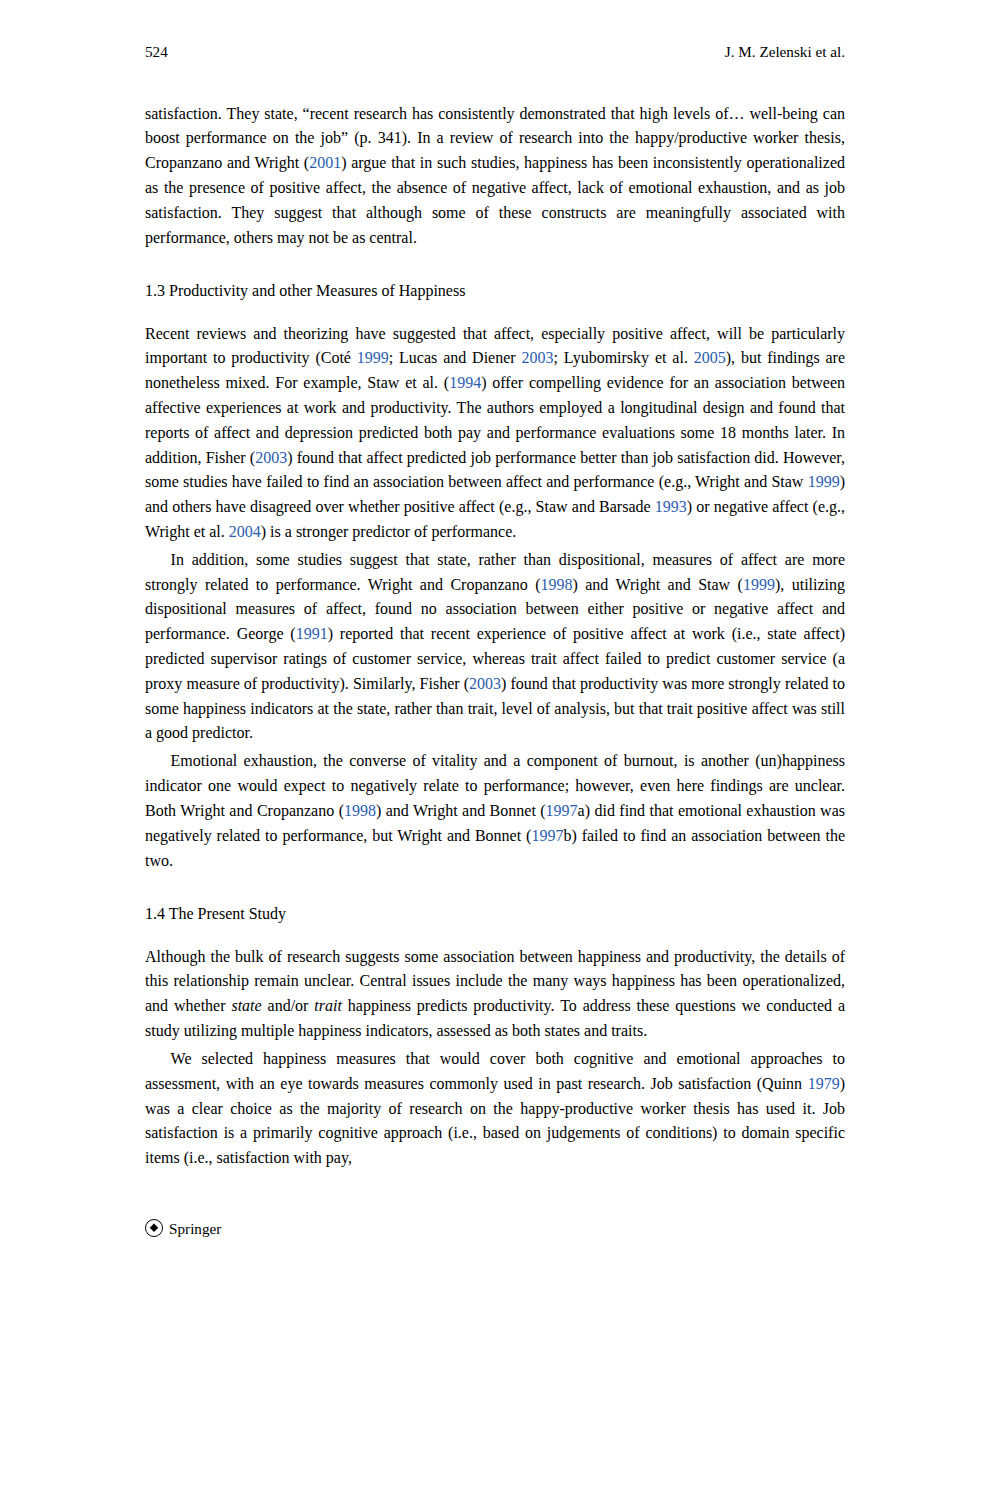524 J. M. Zelenski et al.
satisfaction. They state, “recent research has consistently demonstrated that high levels of… well-being can boost performance on the job” (p. 341). In a review of research into the happy/productive worker thesis, Cropanzano and Wright (2001) argue that in such studies, happiness has been inconsistently operationalized as the presence of positive affect, the absence of negative affect, lack of emotional exhaustion, and as job satisfaction. They suggest that although some of these constructs are meaningfully associated with performance, others may not be as central.
1.3 Productivity and other Measures of Happiness
Recent reviews and theorizing have suggested that affect, especially positive affect, will be particularly important to productivity (Coté 1999; Lucas and Diener 2003; Lyubomirsky et al. 2005), but findings are nonetheless mixed. For example, Staw et al. (1994) offer compelling evidence for an association between affective experiences at work and productivity. The authors employed a longitudinal design and found that reports of affect and depression predicted both pay and performance evaluations some 18 months later. In addition, Fisher (2003) found that affect predicted job performance better than job satisfaction did. However, some studies have failed to find an association between affect and performance (e.g., Wright and Staw 1999) and others have disagreed over whether positive affect (e.g., Staw and Barsade 1993) or negative affect (e.g., Wright et al. 2004) is a stronger predictor of performance.
In addition, some studies suggest that state, rather than dispositional, measures of affect are more strongly related to performance. Wright and Cropanzano (1998) and Wright and Staw (1999), utilizing dispositional measures of affect, found no association between either positive or negative affect and performance. George (1991) reported that recent experience of positive affect at work (i.e., state affect) predicted supervisor ratings of customer service, whereas trait affect failed to predict customer service (a proxy measure of productivity). Similarly, Fisher (2003) found that productivity was more strongly related to some happiness indicators at the state, rather than trait, level of analysis, but that trait positive affect was still a good predictor.
Emotional exhaustion, the converse of vitality and a component of burnout, is another (un)happiness indicator one would expect to negatively relate to performance; however, even here findings are unclear. Both Wright and Cropanzano (1998) and Wright and Bonnet (1997a) did find that emotional exhaustion was negatively related to performance, but Wright and Bonnet (1997b) failed to find an association between the two.
1.4 The Present Study
Although the bulk of research suggests some association between happiness and productivity, the details of this relationship remain unclear. Central issues include the many ways happiness has been operationalized, and whether state and/or trait happiness predicts productivity. To address these questions we conducted a study utilizing multiple happiness indicators, assessed as both states and traits.
We selected happiness measures that would cover both cognitive and emotional approaches to assessment, with an eye towards measures commonly used in past research. Job satisfaction (Quinn 1979) was a clear choice as the majority of research on the happy-productive worker thesis has used it. Job satisfaction is a primarily cognitive approach (i.e., based on judgements of conditions) to domain specific items (i.e., satisfaction with pay,
Springer